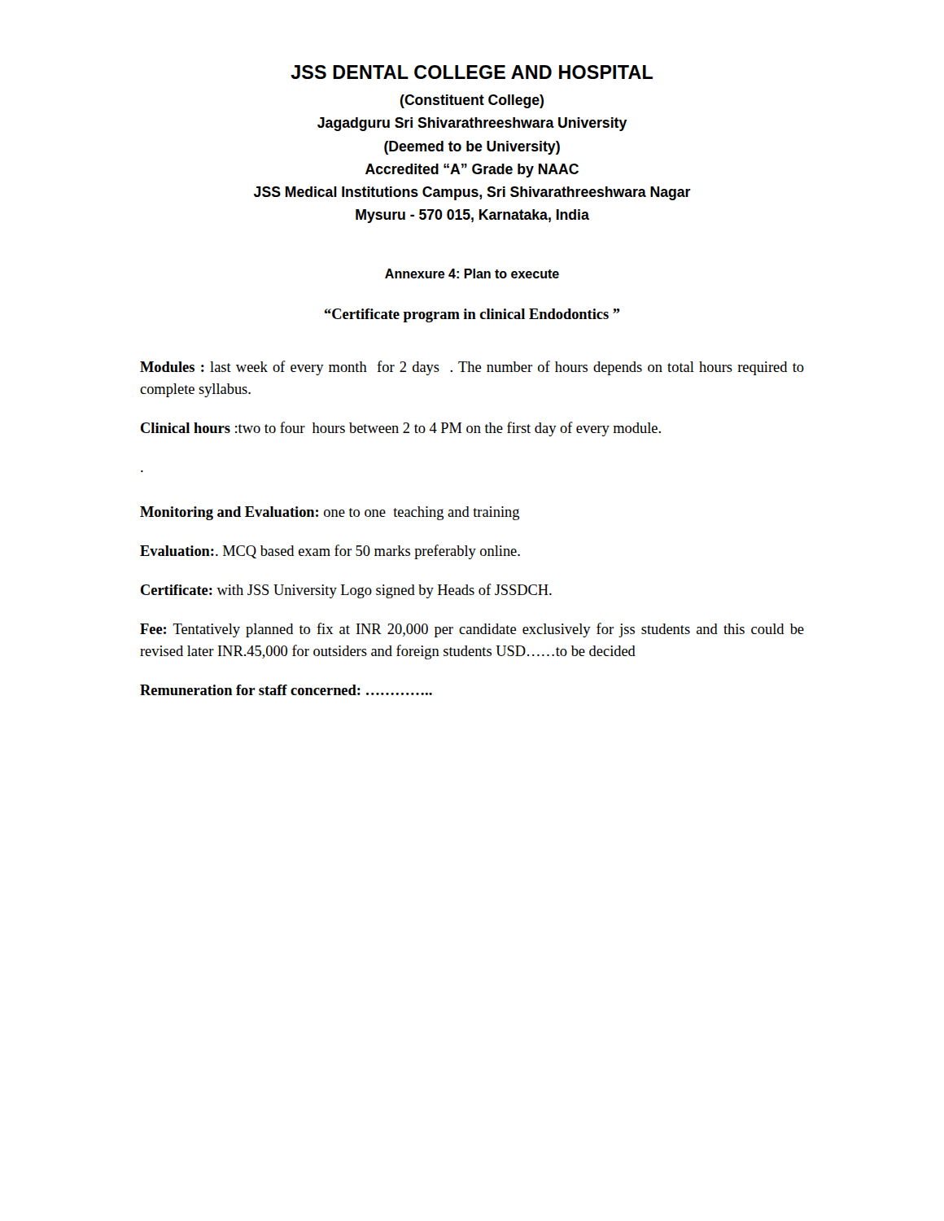JSS DENTAL COLLEGE AND HOSPITAL
(Constituent College)
Jagadguru Sri Shivarathreeshwara University
(Deemed to be University)
Accredited “A” Grade by NAAC
JSS Medical Institutions Campus, Sri Shivarathreeshwara Nagar
Mysuru - 570 015, Karnataka, India
Annexure 4: Plan to execute
“Certificate program in clinical Endodontics ”
Modules : last week of every month for 2 days . The number of hours depends on total hours required to complete syllabus.
Clinical hours :two to four hours between 2 to 4 PM on the first day of every module.
.
Monitoring and Evaluation: one to one teaching and training
Evaluation:. MCQ based exam for 50 marks preferably online.
Certificate: with JSS University Logo signed by Heads of JSSDCH.
Fee: Tentatively planned to fix at INR 20,000 per candidate exclusively for jss students and this could be revised later INR.45,000 for outsiders and foreign students USD……to be decided
Remuneration for staff concerned: …………..